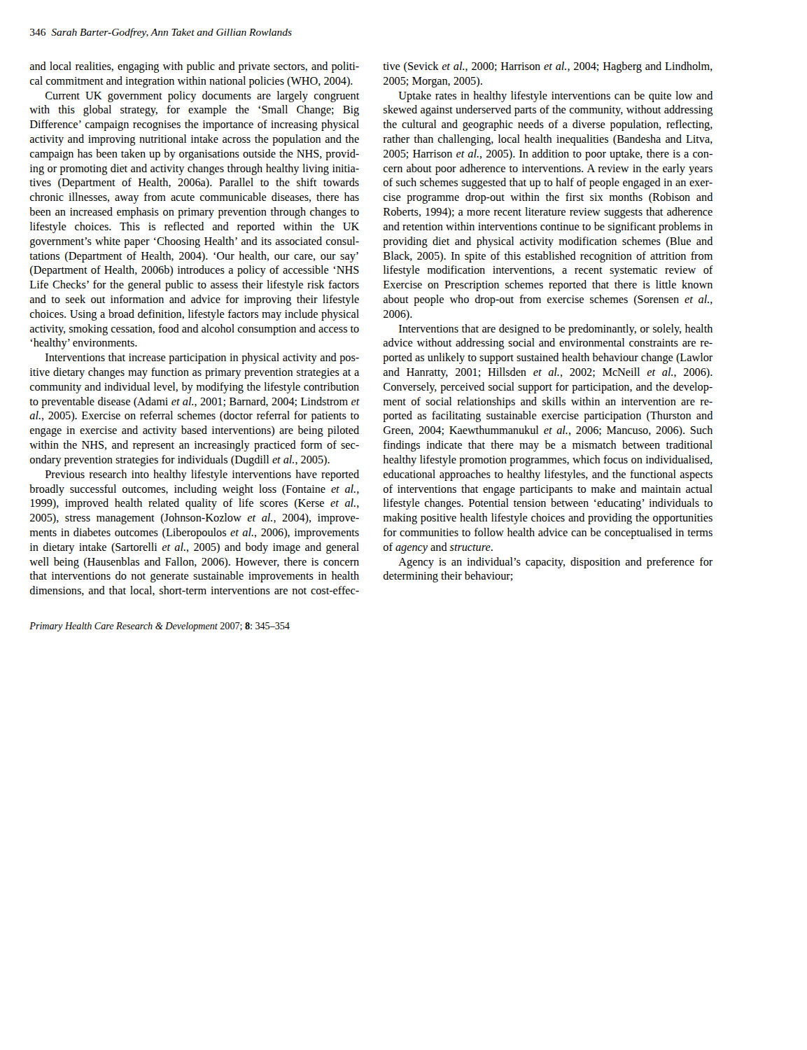346 Sarah Barter-Godfrey, Ann Taket and Gillian Rowlands
and local realities, engaging with public and private sectors, and political commitment and integration within national policies (WHO, 2004).
Current UK government policy documents are largely congruent with this global strategy, for example the ‘Small Change; Big Difference’ campaign recognises the importance of increasing physical activity and improving nutritional intake across the population and the campaign has been taken up by organisations outside the NHS, providing or promoting diet and activity changes through healthy living initiatives (Department of Health, 2006a). Parallel to the shift towards chronic illnesses, away from acute communicable diseases, there has been an increased emphasis on primary prevention through changes to lifestyle choices. This is reflected and reported within the UK government’s white paper ‘Choosing Health’ and its associated consultations (Department of Health, 2004). ‘Our health, our care, our say’ (Department of Health, 2006b) introduces a policy of accessible ‘NHS Life Checks’ for the general public to assess their lifestyle risk factors and to seek out information and advice for improving their lifestyle choices. Using a broad definition, lifestyle factors may include physical activity, smoking cessation, food and alcohol consumption and access to ‘healthy’ environments.
Interventions that increase participation in physical activity and positive dietary changes may function as primary prevention strategies at a community and individual level, by modifying the lifestyle contribution to preventable disease (Adami et al., 2001; Barnard, 2004; Lindstrom et al., 2005). Exercise on referral schemes (doctor referral for patients to engage in exercise and activity based interventions) are being piloted within the NHS, and represent an increasingly practiced form of secondary prevention strategies for individuals (Dugdill et al., 2005).
Previous research into healthy lifestyle interventions have reported broadly successful outcomes, including weight loss (Fontaine et al., 1999), improved health related quality of life scores (Kerse et al., 2005), stress management (Johnson-Kozlow et al., 2004), improvements in diabetes outcomes (Liberopoulos et al., 2006), improvements in dietary intake (Sartorelli et al., 2005) and body image and general well being (Hausenblas and Fallon, 2006). However, there is concern that interventions do not generate sustainable improvements in health dimensions, and that local, short-term interventions are not cost-effective (Sevick et al., 2000; Harrison et al., 2004; Hagberg and Lindholm, 2005; Morgan, 2005).
Uptake rates in healthy lifestyle interventions can be quite low and skewed against underserved parts of the community, without addressing the cultural and geographic needs of a diverse population, reflecting, rather than challenging, local health inequalities (Bandesha and Litva, 2005; Harrison et al., 2005). In addition to poor uptake, there is a concern about poor adherence to interventions. A review in the early years of such schemes suggested that up to half of people engaged in an exercise programme drop-out within the first six months (Robison and Roberts, 1994); a more recent literature review suggests that adherence and retention within interventions continue to be significant problems in providing diet and physical activity modification schemes (Blue and Black, 2005). In spite of this established recognition of attrition from lifestyle modification interventions, a recent systematic review of Exercise on Prescription schemes reported that there is little known about people who drop-out from exercise schemes (Sorensen et al., 2006).
Interventions that are designed to be predominantly, or solely, health advice without addressing social and environmental constraints are reported as unlikely to support sustained health behaviour change (Lawlor and Hanratty, 2001; Hillsden et al., 2002; McNeill et al., 2006). Conversely, perceived social support for participation, and the development of social relationships and skills within an intervention are reported as facilitating sustainable exercise participation (Thurston and Green, 2004; Kaewthummanukul et al., 2006; Mancuso, 2006). Such findings indicate that there may be a mismatch between traditional healthy lifestyle promotion programmes, which focus on individualised, educational approaches to healthy lifestyles, and the functional aspects of interventions that engage participants to make and maintain actual lifestyle changes. Potential tension between ‘educating’ individuals to making positive health lifestyle choices and providing the opportunities for communities to follow health advice can be conceptualised in terms of agency and structure.
Agency is an individual’s capacity, disposition and preference for determining their behaviour;
Primary Health Care Research & Development 2007; 8: 345–354